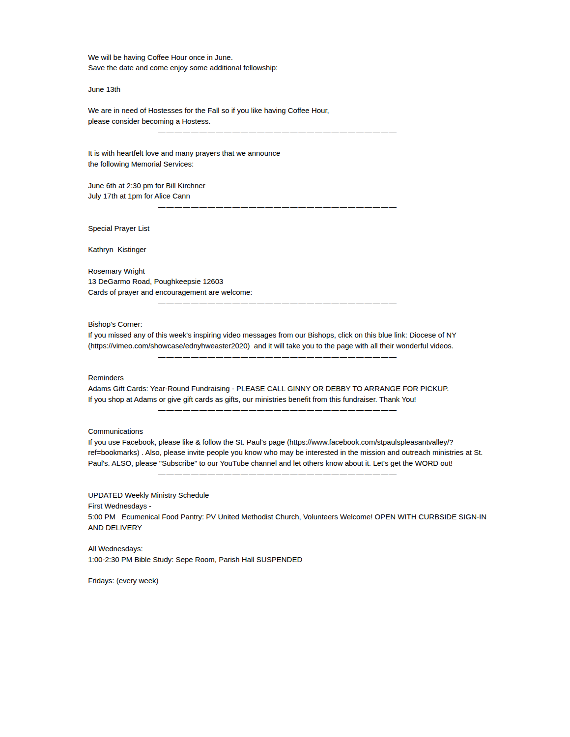We will be having Coffee Hour once in June.
Save the date and come enjoy some additional fellowship:
June 13th
We are in need of Hostesses for the Fall so if you like having Coffee Hour,
please consider becoming a Hostess.
—————————————————————————————
It is with heartfelt love and many prayers that we announce
the following Memorial Services:
June 6th at 2:30 pm for Bill Kirchner
July 17th at 1pm for Alice Cann
—————————————————————————————
Special Prayer List
Kathryn Kistinger
Rosemary Wright
13 DeGarmo Road, Poughkeepsie 12603
Cards of prayer and encouragement are welcome:
—————————————————————————————
Bishop's Corner:
If you missed any of this week's inspiring video messages from our Bishops, click on this blue link: Diocese of NY (https://vimeo.com/showcase/ednyhweaster2020) and it will take you to the page with all their wonderful videos.
—————————————————————————————
Reminders
Adams Gift Cards: Year-Round Fundraising - PLEASE CALL GINNY OR DEBBY TO ARRANGE FOR PICKUP.
If you shop at Adams or give gift cards as gifts, our ministries benefit from this fundraiser. Thank You!
—————————————————————————————
Communications
If you use Facebook, please like & follow the St. Paul's page (https://www.facebook.com/stpaulspleasantvalley/?ref=bookmarks) . Also, please invite people you know who may be interested in the mission and outreach ministries at St. Paul's. ALSO, please "Subscribe" to our YouTube channel and let others know about it. Let's get the WORD out!
—————————————————————————————
UPDATED Weekly Ministry Schedule
First Wednesdays -
5:00 PM Ecumenical Food Pantry: PV United Methodist Church, Volunteers Welcome! OPEN WITH CURBSIDE SIGN-IN AND DELIVERY
All Wednesdays:
1:00-2:30 PM Bible Study: Sepe Room, Parish Hall SUSPENDED
Fridays: (every week)